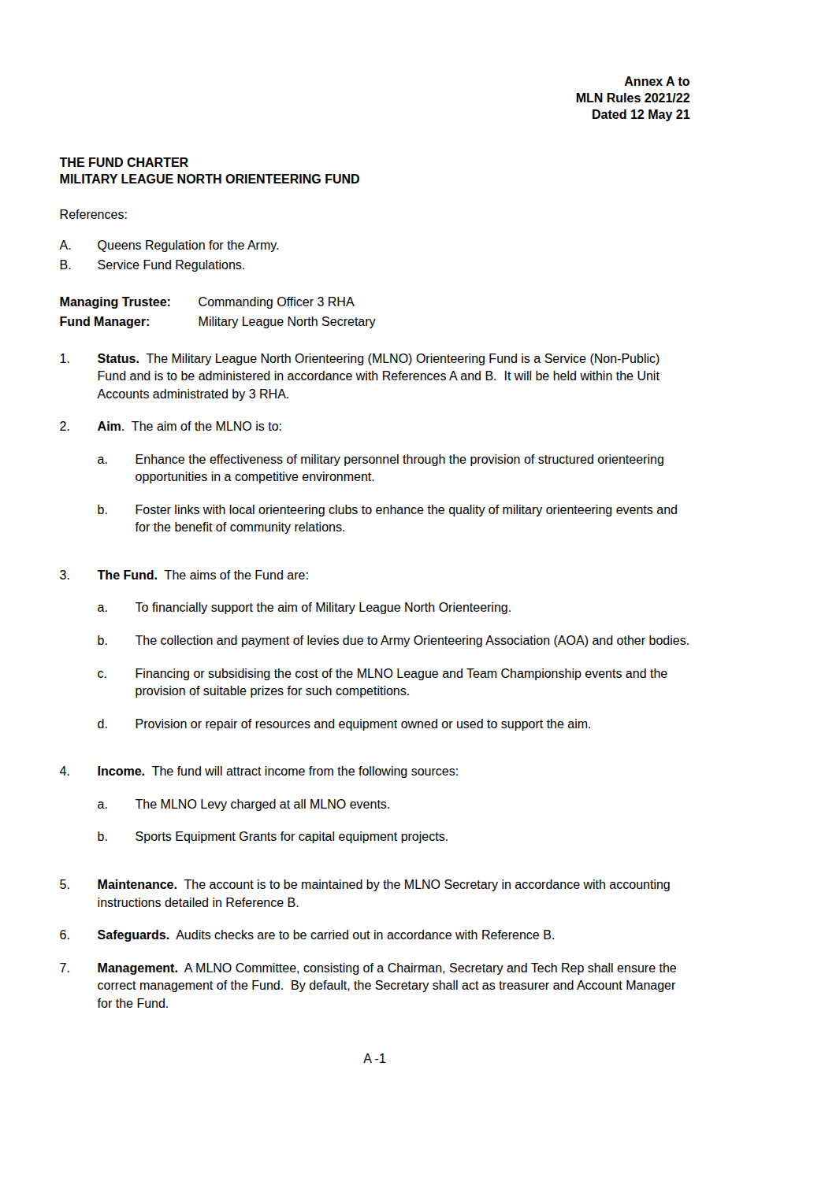Annex A to
MLN Rules 2021/22
Dated 12 May 21
THE FUND CHARTER
MILITARY LEAGUE NORTH ORIENTEERING FUND
References:
A. Queens Regulation for the Army.
B. Service Fund Regulations.
Managing Trustee: Commanding Officer 3 RHA
Fund Manager: Military League North Secretary
1. Status. The Military League North Orienteering (MLNO) Orienteering Fund is a Service (Non-Public) Fund and is to be administered in accordance with References A and B. It will be held within the Unit Accounts administrated by 3 RHA.
2. Aim. The aim of the MLNO is to:
a. Enhance the effectiveness of military personnel through the provision of structured orienteering opportunities in a competitive environment.
b. Foster links with local orienteering clubs to enhance the quality of military orienteering events and for the benefit of community relations.
3. The Fund. The aims of the Fund are:
a. To financially support the aim of Military League North Orienteering.
b. The collection and payment of levies due to Army Orienteering Association (AOA) and other bodies.
c. Financing or subsidising the cost of the MLNO League and Team Championship events and the provision of suitable prizes for such competitions.
d. Provision or repair of resources and equipment owned or used to support the aim.
4. Income. The fund will attract income from the following sources:
a. The MLNO Levy charged at all MLNO events.
b. Sports Equipment Grants for capital equipment projects.
5. Maintenance. The account is to be maintained by the MLNO Secretary in accordance with accounting instructions detailed in Reference B.
6. Safeguards. Audits checks are to be carried out in accordance with Reference B.
7. Management. A MLNO Committee, consisting of a Chairman, Secretary and Tech Rep shall ensure the correct management of the Fund. By default, the Secretary shall act as treasurer and Account Manager for the Fund.
A -1